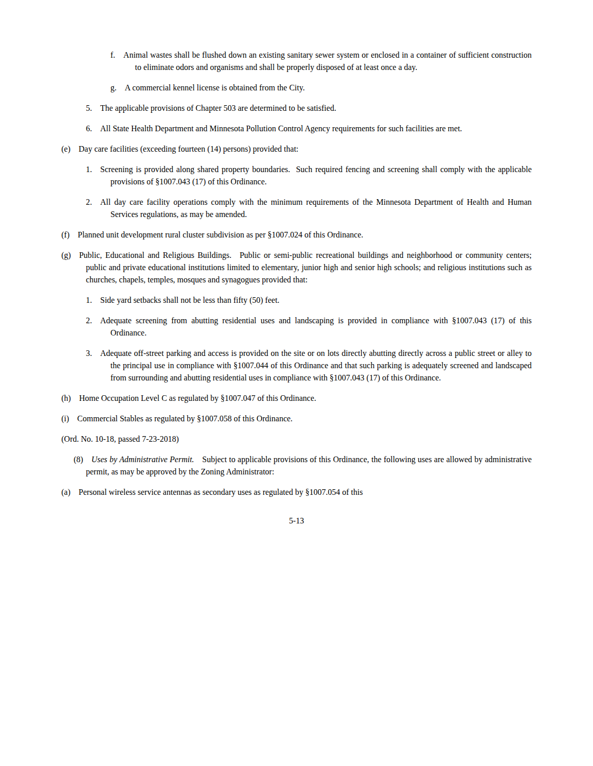f. Animal wastes shall be flushed down an existing sanitary sewer system or enclosed in a container of sufficient construction to eliminate odors and organisms and shall be properly disposed of at least once a day.
g. A commercial kennel license is obtained from the City.
5. The applicable provisions of Chapter 503 are determined to be satisfied.
6. All State Health Department and Minnesota Pollution Control Agency requirements for such facilities are met.
(e) Day care facilities (exceeding fourteen (14) persons) provided that:
1. Screening is provided along shared property boundaries. Such required fencing and screening shall comply with the applicable provisions of §1007.043 (17) of this Ordinance.
2. All day care facility operations comply with the minimum requirements of the Minnesota Department of Health and Human Services regulations, as may be amended.
(f) Planned unit development rural cluster subdivision as per §1007.024 of this Ordinance.
(g) Public, Educational and Religious Buildings. Public or semi-public recreational buildings and neighborhood or community centers; public and private educational institutions limited to elementary, junior high and senior high schools; and religious institutions such as churches, chapels, temples, mosques and synagogues provided that:
1. Side yard setbacks shall not be less than fifty (50) feet.
2. Adequate screening from abutting residential uses and landscaping is provided in compliance with §1007.043 (17) of this Ordinance.
3. Adequate off-street parking and access is provided on the site or on lots directly abutting directly across a public street or alley to the principal use in compliance with §1007.044 of this Ordinance and that such parking is adequately screened and landscaped from surrounding and abutting residential uses in compliance with §1007.043 (17) of this Ordinance.
(h) Home Occupation Level C as regulated by §1007.047 of this Ordinance.
(i) Commercial Stables as regulated by §1007.058 of this Ordinance.
(Ord. No. 10-18, passed 7-23-2018)
(8) Uses by Administrative Permit. Subject to applicable provisions of this Ordinance, the following uses are allowed by administrative permit, as may be approved by the Zoning Administrator:
(a) Personal wireless service antennas as secondary uses as regulated by §1007.054 of this
5-13